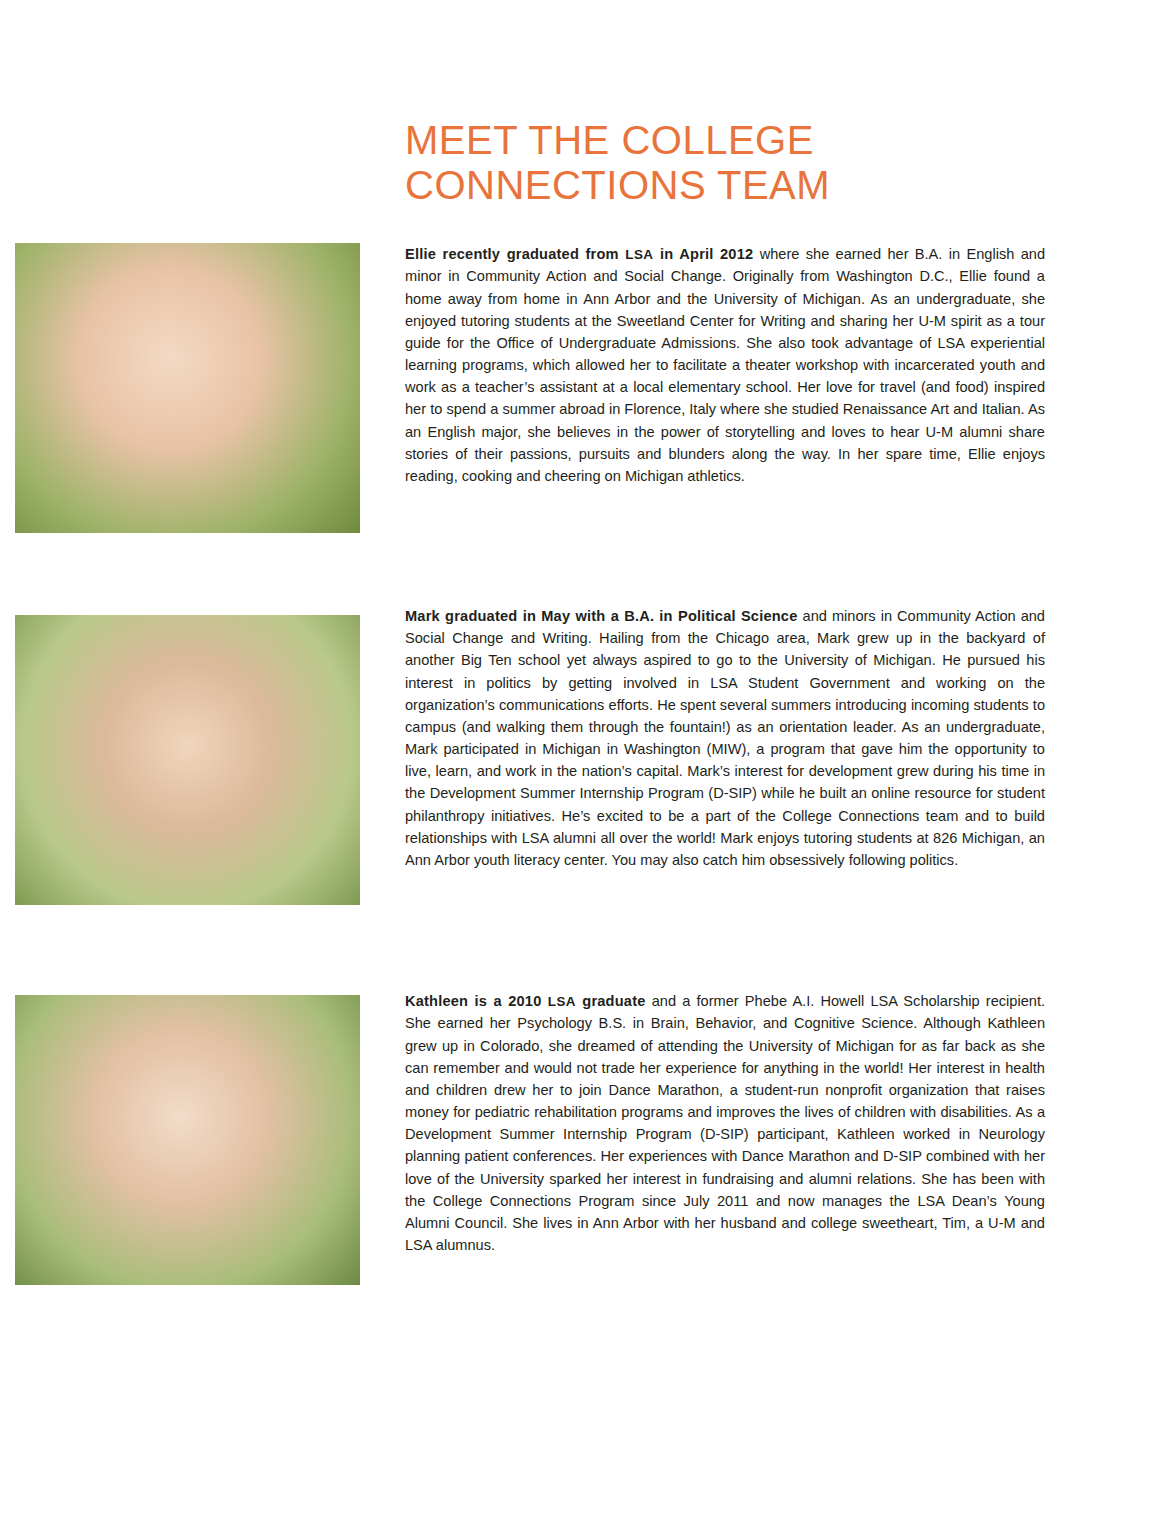Meet the College
Connections Team
Ellie recently graduated from LSA in April 2012 where she earned her B.A. in English and minor in Community Action and Social Change. Originally from Washington D.C., Ellie found a home away from home in Ann Arbor and the University of Michigan. As an undergraduate, she enjoyed tutoring students at the Sweetland Center for Writing and sharing her U-M spirit as a tour guide for the Office of Undergraduate Admissions. She also took advantage of LSA experiential learning programs, which allowed her to facilitate a theater workshop with incarcerated youth and work as a teacher’s assistant at a local elementary school. Her love for travel (and food) inspired her to spend a summer abroad in Florence, Italy where she studied Renaissance Art and Italian. As an English major, she believes in the power of storytelling and loves to hear U-M alumni share stories of their passions, pursuits and blunders along the way. In her spare time, Ellie enjoys reading, cooking and cheering on Michigan athletics.
Mark graduated in May with a B.A. in Political Science and minors in Community Action and Social Change and Writing. Hailing from the Chicago area, Mark grew up in the backyard of another Big Ten school yet always aspired to go to the University of Michigan. He pursued his interest in politics by getting involved in LSA Student Government and working on the organization’s communications efforts. He spent several summers introducing incoming students to campus (and walking them through the fountain!) as an orientation leader. As an undergraduate, Mark participated in Michigan in Washington (MIW), a program that gave him the opportunity to live, learn, and work in the nation’s capital. Mark’s interest for development grew during his time in the Development Summer Internship Program (D-SIP) while he built an online resource for student philanthropy initiatives. He’s excited to be a part of the College Connections team and to build relationships with LSA alumni all over the world! Mark enjoys tutoring students at 826 Michigan, an Ann Arbor youth literacy center. You may also catch him obsessively following politics.
Kathleen is a 2010 LSA graduate and a former Phebe A.I. Howell LSA Scholarship recipient. She earned her Psychology B.S. in Brain, Behavior, and Cognitive Science. Although Kathleen grew up in Colorado, she dreamed of attending the University of Michigan for as far back as she can remember and would not trade her experience for anything in the world! Her interest in health and children drew her to join Dance Marathon, a student-run nonprofit organization that raises money for pediatric rehabilitation programs and improves the lives of children with disabilities. As a Development Summer Internship Program (D-SIP) participant, Kathleen worked in Neurology planning patient conferences. Her experiences with Dance Marathon and D-SIP combined with her love of the University sparked her interest in fundraising and alumni relations. She has been with the College Connections Program since July 2011 and now manages the LSA Dean’s Young Alumni Council. She lives in Ann Arbor with her husband and college sweetheart, Tim, a U-M and LSA alumnus.